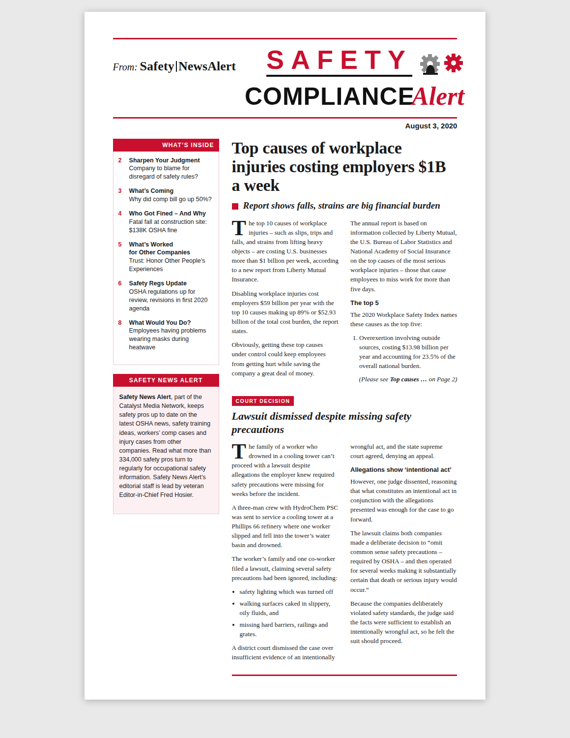From: Safety NewsAlert
SAFETY
COMPLIANCE Alert
August 3, 2020
WHAT’S INSIDE
2 Sharpen Your Judgment Company to blame for disregard of safety rules?
3 What’s Coming Why did comp bill go up 50%?
4 Who Got Fined – And Why Fatal fall at construction site: $138K OSHA fine
5 What’s Worked
for Other Companies Trust: Honor Other People’s Experiences
6 Safety Regs Update OSHA regulations up for review, revisions in first 2020 agenda
8 What Would You Do? Employees having problems wearing masks during heatwave
SAFETY NEWS ALERT
Safety News Alert, part of the Catalyst Media Network, keeps safety pros up to date on the latest OSHA news, safety training ideas, workers’ comp cases and injury cases from other companies. Read what more than 334,000 safety pros turn to regularly for occupational safety information. Safety News Alert’s editorial staff is lead by veteran Editor-in-Chief Fred Hosier.
Top causes of workplace injuries costing employers $1B a week
Report shows falls, strains are big financial burden
The top 10 causes of workplace injuries – such as slips, trips and falls, and strains from lifting heavy objects – are costing U.S. businesses more than $1 billion per week, according to a new report from Liberty Mutual Insurance.
Disabling workplace injuries cost employers $59 billion per year with the top 10 causes making up 89% or $52.93 billion of the total cost burden, the report states.
Obviously, getting these top causes under control could keep employees from getting hurt while saving the company a great deal of money.
The annual report is based on information collected by Liberty Mutual, the U.S. Bureau of Labor Statistics and National Academy of Social Insurance on the top causes of the most serious workplace injuries – those that cause employees to miss work for more than five days.
The top 5
The 2020 Workplace Safety Index names these causes as the top five:
Overexertion involving outside sources, costing $13.98 billion per year and accounting for 23.5% of the overall national burden.
(Please see Top causes … on Page 2)
COURT DECISION
Lawsuit dismissed despite missing safety precautions
The family of a worker who drowned in a cooling tower can’t proceed with a lawsuit despite allegations the employer knew required safety precautions were missing for weeks before the incident.
A three-man crew with HydroChem PSC was sent to service a cooling tower at a Phillips 66 refinery where one worker slipped and fell into the tower’s water basin and drowned.
The worker’s family and one co-worker filed a lawsuit, claiming several safety precautions had been ignored, including:
safety lighting which was turned off
walking surfaces caked in slippery, oily fluids, and
missing hard barriers, railings and grates.
A district court dismissed the case over insufficient evidence of an intentionally wrongful act, and the state supreme court agreed, denying an appeal.
Allegations show ‘intentional act’
However, one judge dissented, reasoning that what constitutes an intentional act in conjunction with the allegations presented was enough for the case to go forward.
The lawsuit claims both companies made a deliberate decision to “omit common sense safety precautions – required by OSHA – and then operated for several weeks making it substantially certain that death or serious injury would occur.”
Because the companies deliberately violated safety standards, the judge said the facts were sufficient to establish an intentionally wrongful act, so he felt the suit should proceed.